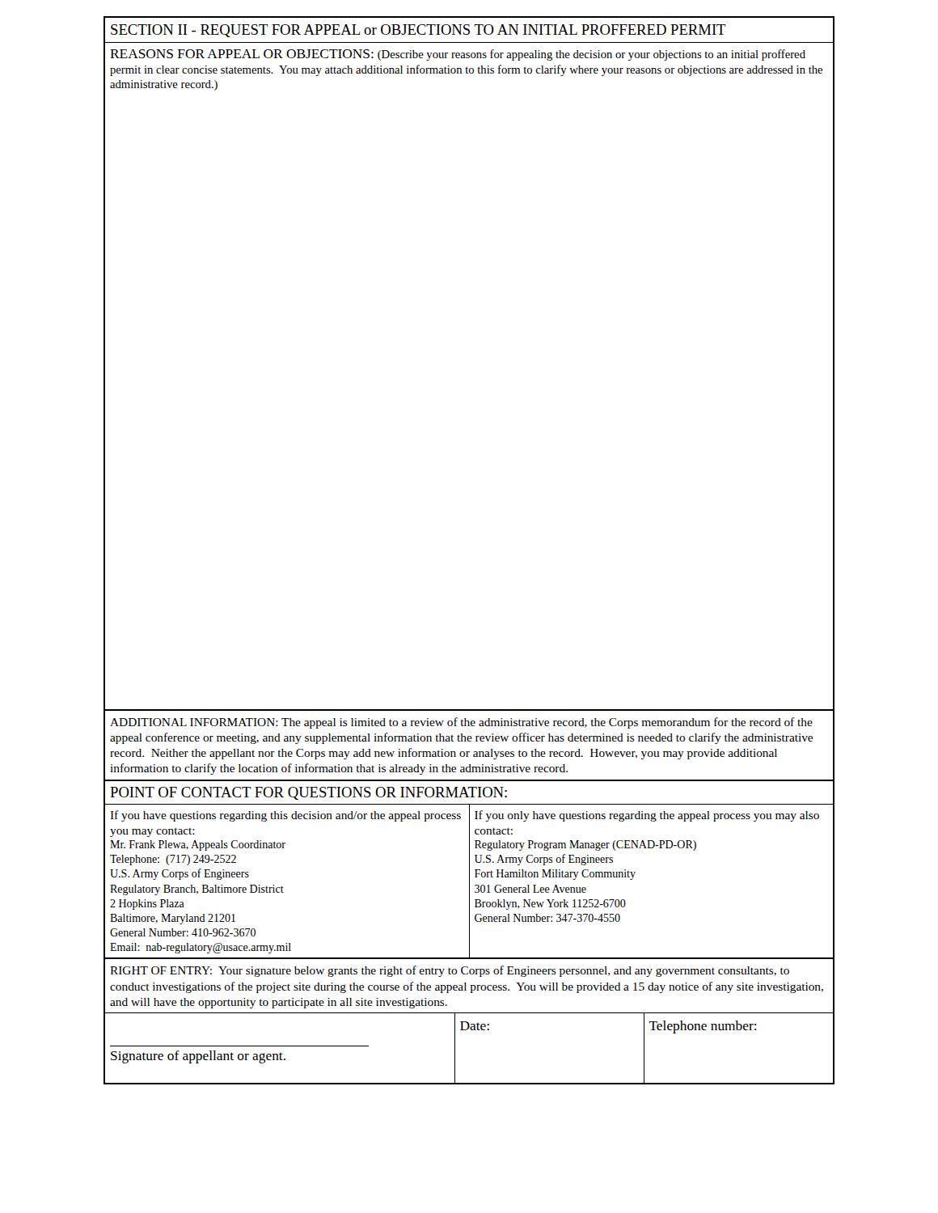SECTION II - REQUEST FOR APPEAL or OBJECTIONS TO AN INITIAL PROFFERED PERMIT
REASONS FOR APPEAL OR OBJECTIONS: (Describe your reasons for appealing the decision or your objections to an initial proffered permit in clear concise statements. You may attach additional information to this form to clarify where your reasons or objections are addressed in the administrative record.)
ADDITIONAL INFORMATION: The appeal is limited to a review of the administrative record, the Corps memorandum for the record of the appeal conference or meeting, and any supplemental information that the review officer has determined is needed to clarify the administrative record. Neither the appellant nor the Corps may add new information or analyses to the record. However, you may provide additional information to clarify the location of information that is already in the administrative record.
POINT OF CONTACT FOR QUESTIONS OR INFORMATION:
| If you have questions regarding this decision and/or the appeal process you may contact: Mr. Frank Plewa, Appeals Coordinator Telephone: (717) 249-2522 U.S. Army Corps of Engineers Regulatory Branch, Baltimore District 2 Hopkins Plaza Baltimore, Maryland 21201 General Number: 410-962-3670 Email: nab-regulatory@usace.army.mil | If you only have questions regarding the appeal process you may also contact: Regulatory Program Manager (CENAD-PD-OR) U.S. Army Corps of Engineers Fort Hamilton Military Community 301 General Lee Avenue Brooklyn, New York 11252-6700 General Number: 347-370-4550 |
RIGHT OF ENTRY: Your signature below grants the right of entry to Corps of Engineers personnel, and any government consultants, to conduct investigations of the project site during the course of the appeal process. You will be provided a 15 day notice of any site investigation, and will have the opportunity to participate in all site investigations.
| Signature of appellant or agent. | Date: | Telephone number: |